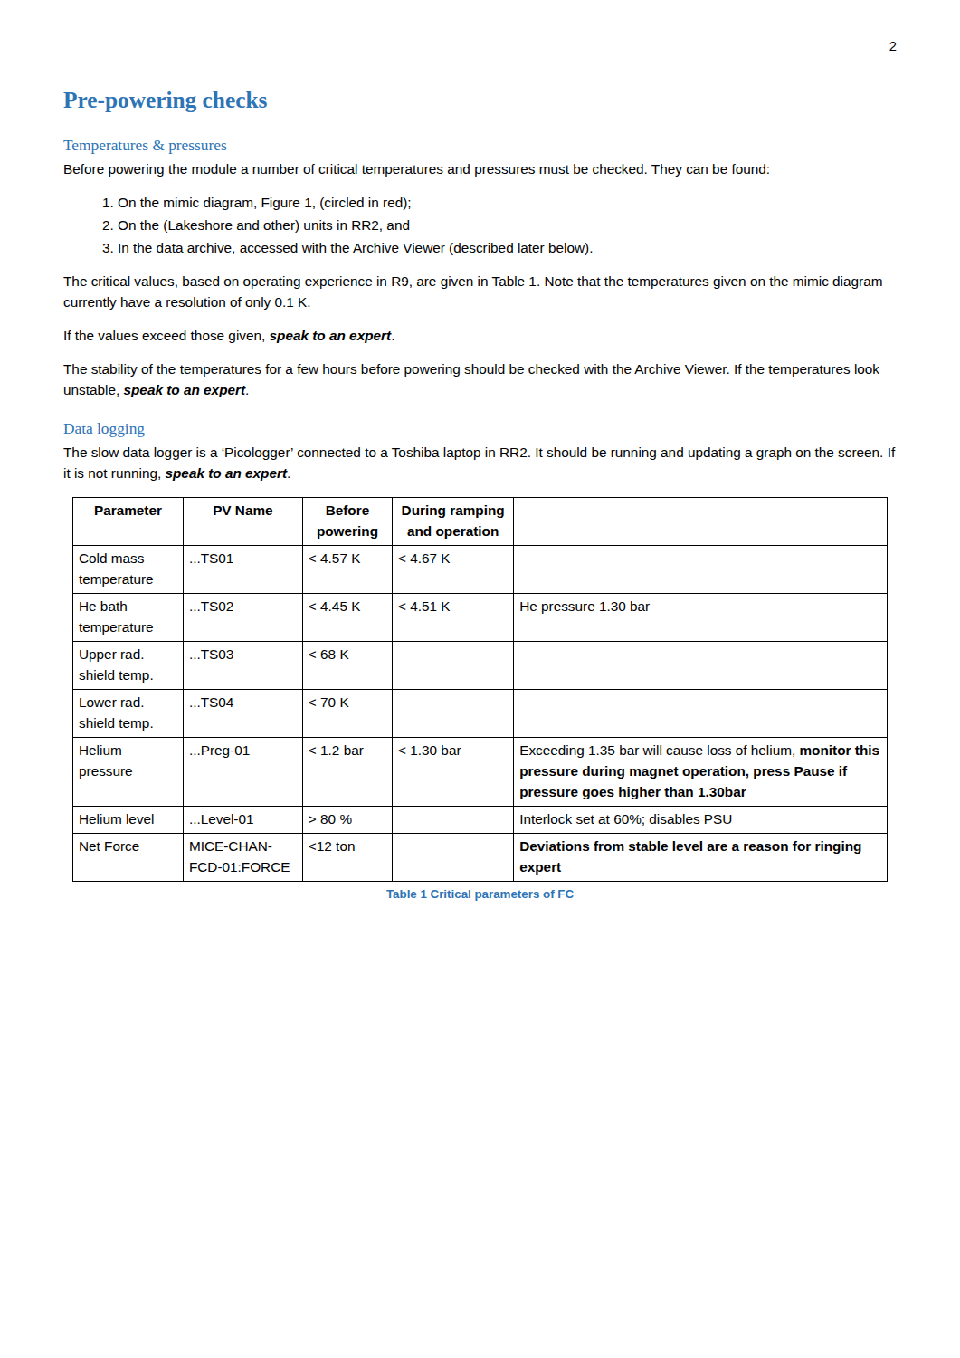2
Pre-powering checks
Temperatures & pressures
Before powering the module a number of critical temperatures and pressures must be checked. They can be found:
On the mimic diagram, Figure 1, (circled in red);
On the (Lakeshore and other) units in RR2, and
In the data archive, accessed with the Archive Viewer (described later below).
The critical values, based on operating experience in R9, are given in Table 1. Note that the temperatures given on the mimic diagram currently have a resolution of only 0.1 K.
If the values exceed those given, speak to an expert.
The stability of the temperatures for a few hours before powering should be checked with the Archive Viewer. If the temperatures look unstable, speak to an expert.
Data logging
The slow data logger is a ‘Picologger’ connected to a Toshiba laptop in RR2. It should be running and updating a graph on the screen. If it is not running, speak to an expert.
| Parameter | PV Name | Before powering | During ramping and operation | |
| --- | --- | --- | --- | --- |
| Cold mass temperature | ...TS01 | < 4.57 K | < 4.67 K | |
| He bath temperature | ...TS02 | < 4.45 K | < 4.51 K | He pressure 1.30 bar |
| Upper rad. shield temp. | ...TS03 | < 68 K | | |
| Lower rad. shield temp. | ...TS04 | < 70 K | | |
| Helium pressure | ...Preg-01 | < 1.2 bar | < 1.30 bar | Exceeding 1.35 bar will cause loss of helium, monitor this pressure during magnet operation, press Pause if pressure goes higher than 1.30bar |
| Helium level | ...Level-01 | > 80 % | | Interlock set at 60%; disables PSU |
| Net Force | MICE-CHAN-FCD-01:FORCE | <12 ton | | Deviations from stable level are a reason for ringing expert |
Table 1 Critical parameters of FC